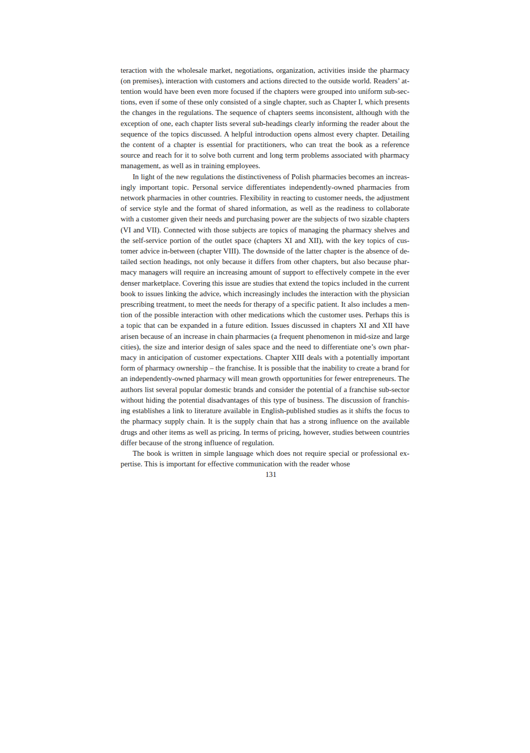teraction with the wholesale market, negotiations, organization, activities inside the pharmacy (on premises), interaction with customers and actions directed to the outside world. Readers’ attention would have been even more focused if the chapters were grouped into uniform sub-sections, even if some of these only consisted of a single chapter, such as Chapter I, which presents the changes in the regulations. The sequence of chapters seems inconsistent, although with the exception of one, each chapter lists several sub-headings clearly informing the reader about the sequence of the topics discussed. A helpful introduction opens almost every chapter. Detailing the content of a chapter is essential for practitioners, who can treat the book as a reference source and reach for it to solve both current and long term problems associated with pharmacy management, as well as in training employees.
In light of the new regulations the distinctiveness of Polish pharmacies becomes an increasingly important topic. Personal service differentiates independently-owned pharmacies from network pharmacies in other countries. Flexibility in reacting to customer needs, the adjustment of service style and the format of shared information, as well as the readiness to collaborate with a customer given their needs and purchasing power are the subjects of two sizable chapters (VI and VII). Connected with those subjects are topics of managing the pharmacy shelves and the self-service portion of the outlet space (chapters XI and XII), with the key topics of customer advice in-between (chapter VIII). The downside of the latter chapter is the absence of detailed section headings, not only because it differs from other chapters, but also because pharmacy managers will require an increasing amount of support to effectively compete in the ever denser marketplace. Covering this issue are studies that extend the topics included in the current book to issues linking the advice, which increasingly includes the interaction with the physician prescribing treatment, to meet the needs for therapy of a specific patient. It also includes a mention of the possible interaction with other medications which the customer uses. Perhaps this is a topic that can be expanded in a future edition. Issues discussed in chapters XI and XII have arisen because of an increase in chain pharmacies (a frequent phenomenon in mid-size and large cities), the size and interior design of sales space and the need to differentiate one’s own pharmacy in anticipation of customer expectations. Chapter XIII deals with a potentially important form of pharmacy ownership – the franchise. It is possible that the inability to create a brand for an independently-owned pharmacy will mean growth opportunities for fewer entrepreneurs. The authors list several popular domestic brands and consider the potential of a franchise sub-sector without hiding the potential disadvantages of this type of business. The discussion of franchising establishes a link to literature available in English-published studies as it shifts the focus to the pharmacy supply chain. It is the supply chain that has a strong influence on the available drugs and other items as well as pricing. In terms of pricing, however, studies between countries differ because of the strong influence of regulation.
The book is written in simple language which does not require special or professional expertise. This is important for effective communication with the reader whose
131